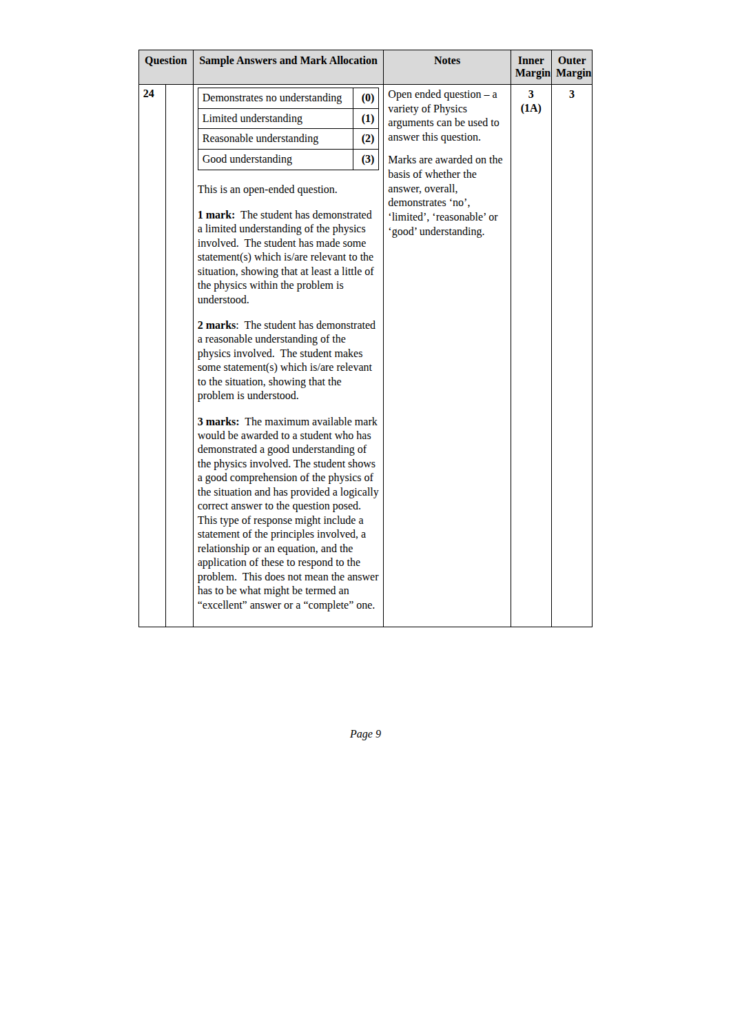| Question | Sample Answers and Mark Allocation | Notes | Inner Margin | Outer Margin |
| --- | --- | --- | --- | --- |
| 24 | | / Demonstrates no understanding / (0) / / Limited understanding / (1) / / Reasonable understanding / (2) / / Good understanding / (3) / This is an open-ended question. 1 mark: The student has demonstrated a limited understanding of the physics involved. The student has made some statement(s) which is/are relevant to the situation, showing that at least a little of the physics within the problem is understood. 2 marks : The student has demonstrated a reasonable understanding of the physics involved. The student makes some statement(s) which is/are relevant to the situation, showing that the problem is understood. 3 marks: The maximum available mark would be awarded to a student who has demonstrated a good understanding of the physics involved. The student shows a good comprehension of the physics of the situation and has provided a logically correct answer to the question posed. This type of response might include a statement of the principles involved, a relationship or an equation, and the application of these to respond to the problem. This does not mean the answer has to be what might be termed an “excellent” answer or a “complete” one. | Open ended question – a variety of Physics arguments can be used to answer this question. Marks are awarded on the basis of whether the answer, overall, demonstrates ‘no’, ‘limited’, ‘reasonable’ or ‘good’ understanding. | 3 (1A) | 3 |
Page 9